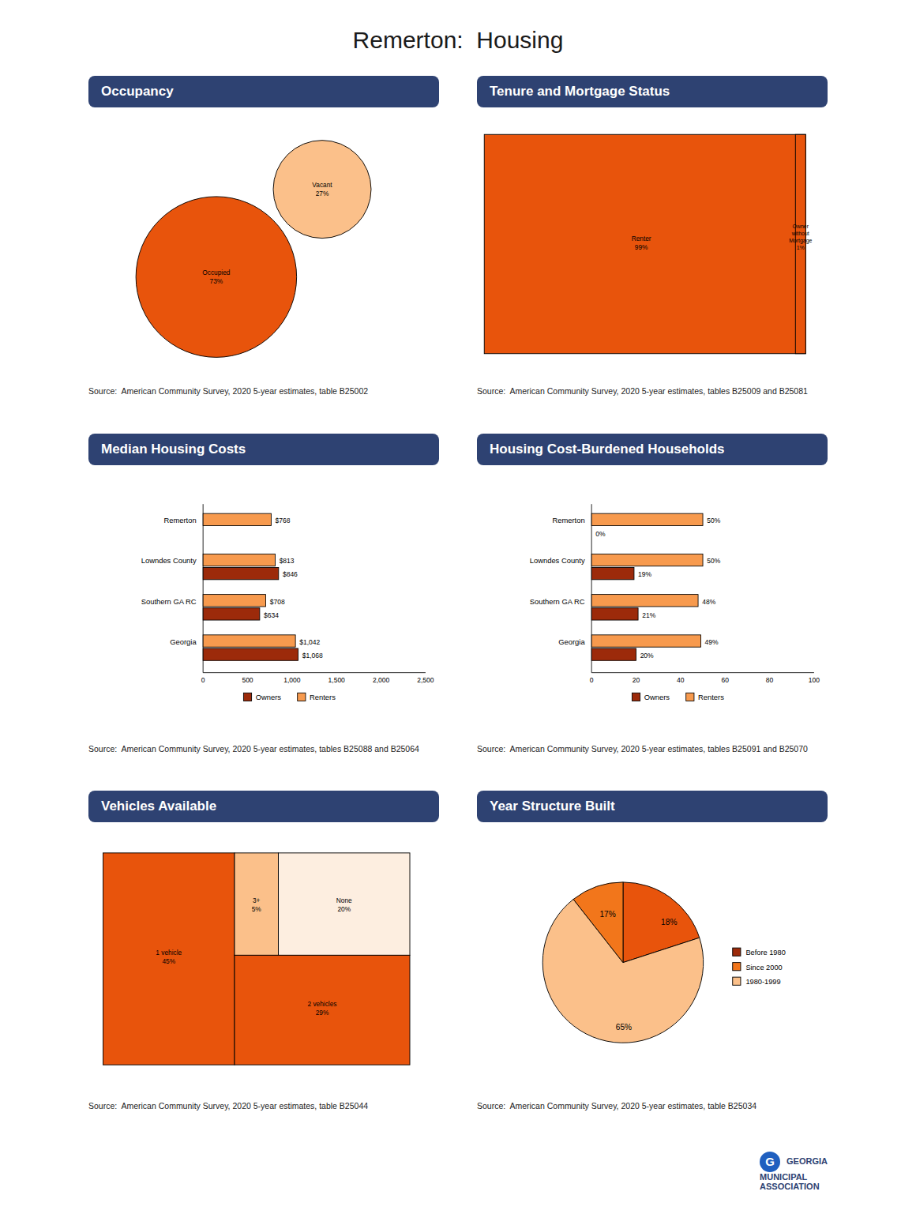Remerton: Housing
Occupancy
Occupied 73% Vacant 27%
Source: American Community Survey, 2020 5-year estimates, table B25002
Tenure and Mortgage Status
Renter 99% Owner without Mortgage 1%
Source: American Community Survey, 2020 5-year estimates, tables B25009 and B25081
Median Housing Costs
0 500 1,000 1,500 2,000 2,500 Remerton Lowndes County Southern GA RC Georgia $768 $813 $846 $708 $634 $1,042 $1,068 Owners Renters
Source: American Community Survey, 2020 5-year estimates, tables B25088 and B25064
Housing Cost-Burdened Households
0 20 40 60 80 100 Remerton Lowndes County Southern GA RC Georgia 50% 0% 50% 19% 48% 21% 49% 20% Owners Renters
Source: American Community Survey, 2020 5-year estimates, tables B25091 and B25070
Vehicles Available
1 vehicle 45% 3+ 5% None 20% 2 vehicles 29%
Source: American Community Survey, 2020 5-year estimates, table B25044
Year Structure Built
18% 65% 17% Before 1980 Since 2000 1980-1999
Source: American Community Survey, 2020 5-year estimates, table B25034
GGEORGIA
MUNICIPAL
ASSOCIATION